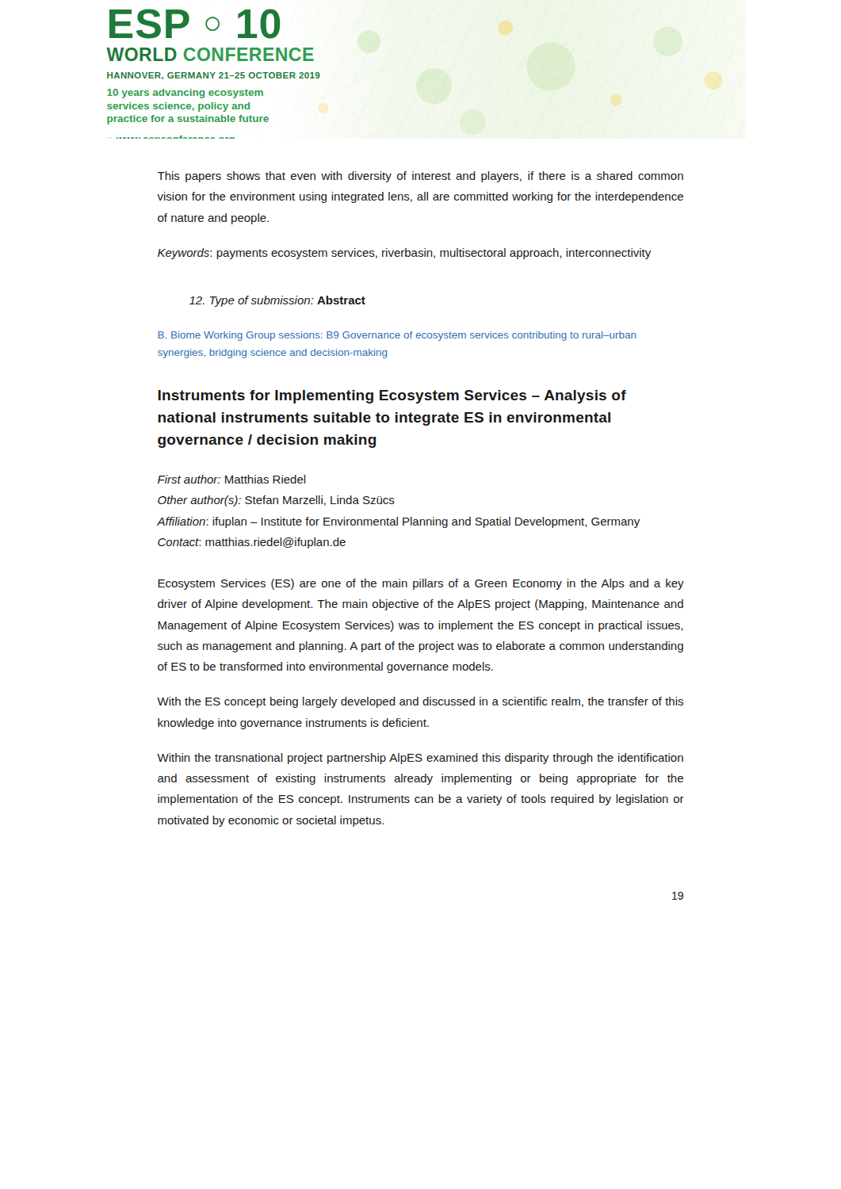ESP ○ 10
WORLD CONFERENCE
HANNOVER, GERMANY 21–25 OCTOBER 2019
10 years advancing ecosystem
services science, policy and
practice for a sustainable future
www.espconference.org
This papers shows that even with diversity of interest and players, if there is a shared common vision for the environment using integrated lens, all are committed working for the interdependence of nature and people.
Keywords: payments ecosystem services, riverbasin, multisectoral approach, interconnectivity
12. Type of submission: Abstract
B. Biome Working Group sessions: B9 Governance of ecosystem services contributing to rural–urban synergies, bridging science and decision-making
Instruments for Implementing Ecosystem Services – Analysis of national instruments suitable to integrate ES in environmental governance / decision making
First author: Matthias Riedel
Other author(s): Stefan Marzelli, Linda Szücs
Affiliation: ifuplan – Institute for Environmental Planning and Spatial Development, Germany
Contact: matthias.riedel@ifuplan.de
Ecosystem Services (ES) are one of the main pillars of a Green Economy in the Alps and a key driver of Alpine development. The main objective of the AlpES project (Mapping, Maintenance and Management of Alpine Ecosystem Services) was to implement the ES concept in practical issues, such as management and planning. A part of the project was to elaborate a common understanding of ES to be transformed into environmental governance models.
With the ES concept being largely developed and discussed in a scientific realm, the transfer of this knowledge into governance instruments is deficient.
Within the transnational project partnership AlpES examined this disparity through the identification and assessment of existing instruments already implementing or being appropriate for the implementation of the ES concept. Instruments can be a variety of tools required by legislation or motivated by economic or societal impetus.
19